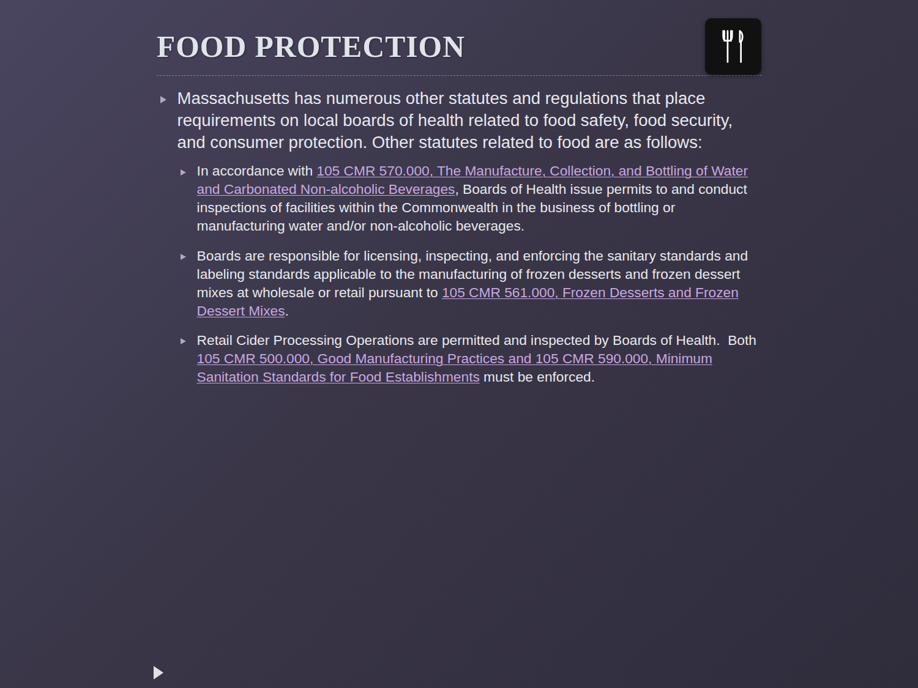FOOD PROTECTION
Massachusetts has numerous other statutes and regulations that place requirements on local boards of health related to food safety, food security, and consumer protection. Other statutes related to food are as follows:
In accordance with 105 CMR 570.000, The Manufacture, Collection, and Bottling of Water and Carbonated Non-alcoholic Beverages, Boards of Health issue permits to and conduct inspections of facilities within the Commonwealth in the business of bottling or manufacturing water and/or non-alcoholic beverages.
Boards are responsible for licensing, inspecting, and enforcing the sanitary standards and labeling standards applicable to the manufacturing of frozen desserts and frozen dessert mixes at wholesale or retail pursuant to 105 CMR 561.000, Frozen Desserts and Frozen Dessert Mixes.
Retail Cider Processing Operations are permitted and inspected by Boards of Health. Both 105 CMR 500.000, Good Manufacturing Practices and 105 CMR 590.000, Minimum Sanitation Standards for Food Establishments must be enforced.